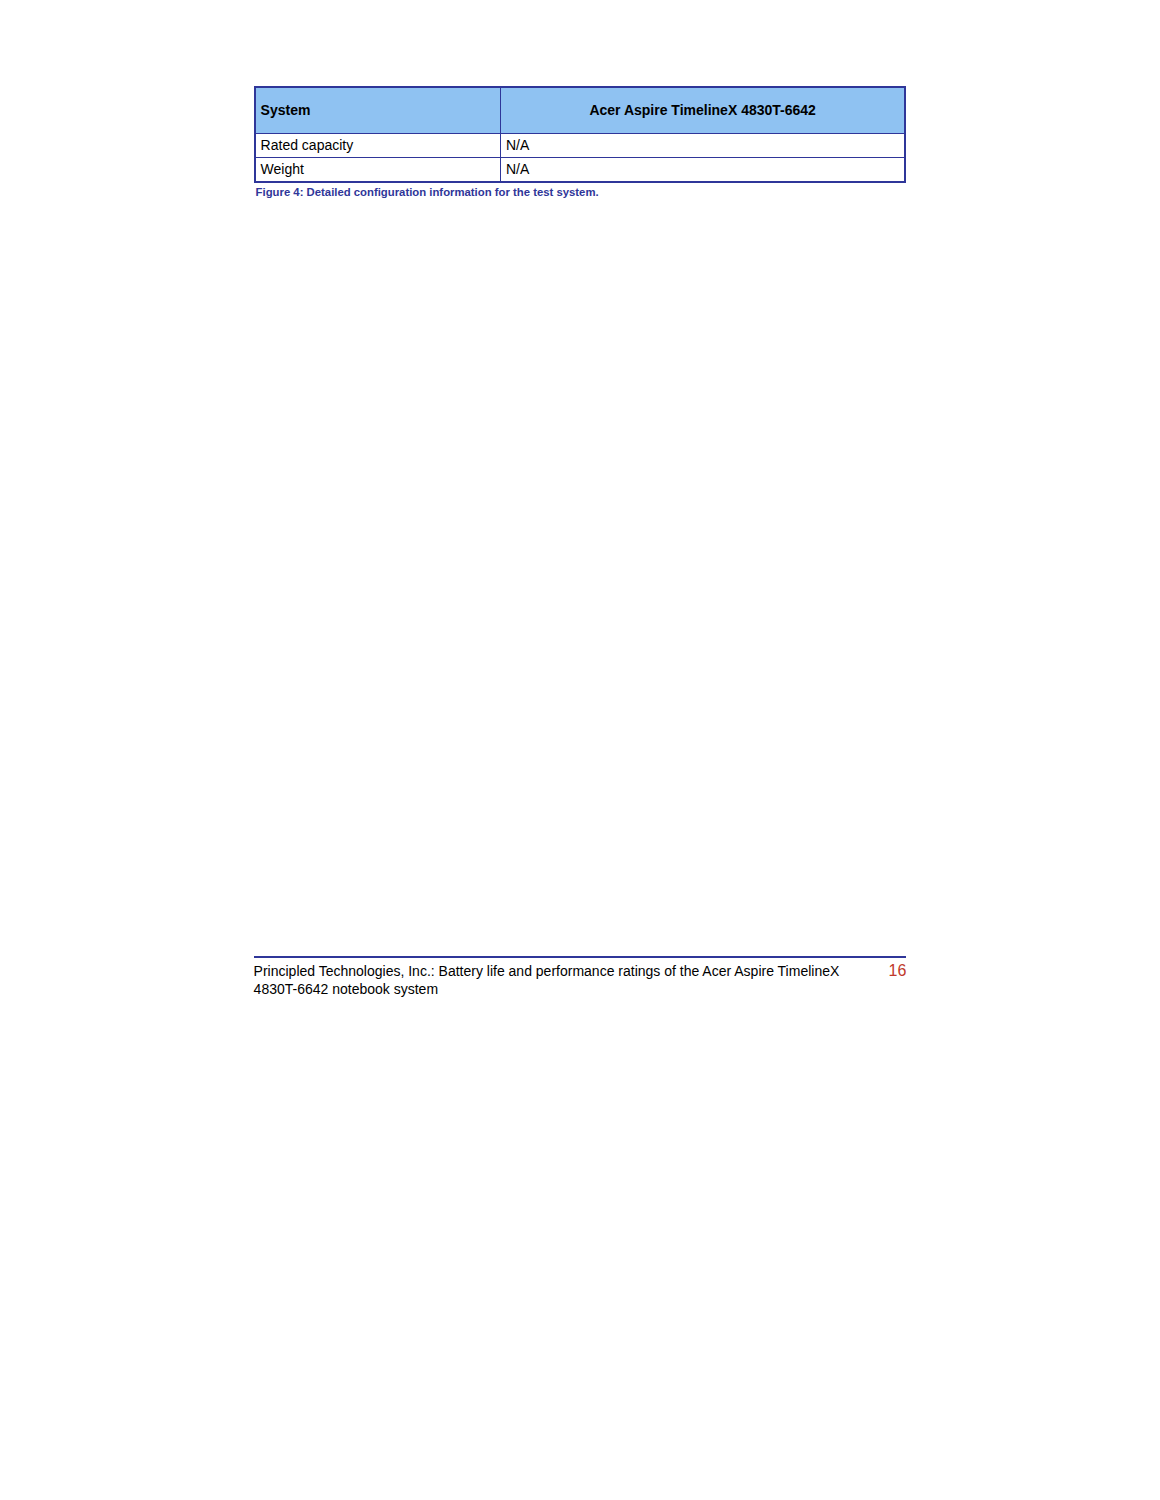| System | Acer Aspire TimelineX 4830T-6642 |
| --- | --- |
| Rated capacity | N/A |
| Weight | N/A |
Figure 4: Detailed configuration information for the test system.
Principled Technologies, Inc.: Battery life and performance ratings of the Acer Aspire TimelineX 4830T-6642 notebook system
16